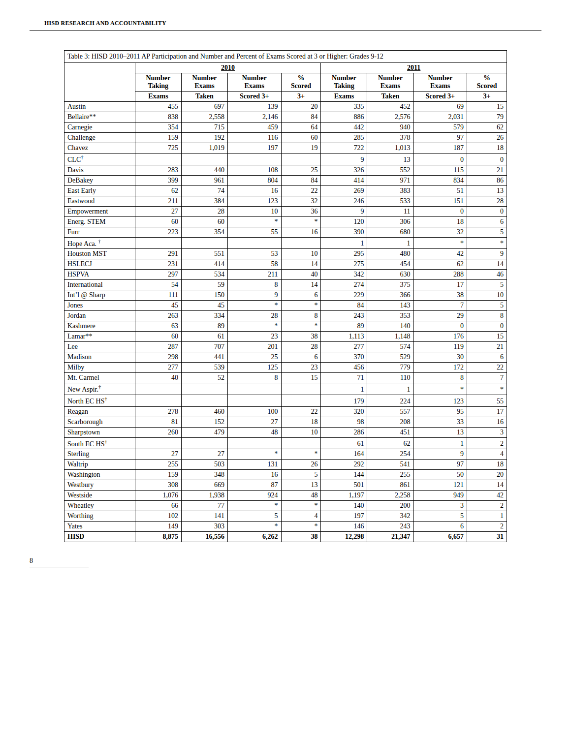HISD RESEARCH AND ACCOUNTABILITY
Table 3: HISD 2010–2011 AP Participation and Number and Percent of Exams Scored at 3 or Higher: Grades 9-12
| | 2010 | 2011 |
| --- | --- | --- |
| Number Taking | Number Exams | Number Exams | % Scored | Number Taking | Number Exams | Number Exams | % Scored |
| Exams | Taken | Scored 3+ | 3+ | Exams | Taken | Scored 3+ | 3+ |
| Austin | 455 | 697 | 139 | 20 | 335 | 452 | 69 | 15 |
| Bellaire** | 838 | 2,558 | 2,146 | 84 | 886 | 2,576 | 2,031 | 79 |
| Carnegie | 354 | 715 | 459 | 64 | 442 | 940 | 579 | 62 |
| Challenge | 159 | 192 | 116 | 60 | 285 | 378 | 97 | 26 |
| Chavez | 725 | 1,019 | 197 | 19 | 722 | 1,013 | 187 | 18 |
| CLC † | | | | | 9 | 13 | 0 | 0 |
| Davis | 283 | 440 | 108 | 25 | 326 | 552 | 115 | 21 |
| DeBakey | 399 | 961 | 804 | 84 | 414 | 971 | 834 | 86 |
| East Early | 62 | 74 | 16 | 22 | 269 | 383 | 51 | 13 |
| Eastwood | 211 | 384 | 123 | 32 | 246 | 533 | 151 | 28 |
| Empowerment | 27 | 28 | 10 | 36 | 9 | 11 | 0 | 0 |
| Energ. STEM | 60 | 60 | * | * | 120 | 306 | 18 | 6 |
| Furr | 223 | 354 | 55 | 16 | 390 | 680 | 32 | 5 |
| Hope Aca. † | | | | | 1 | 1 | * | * |
| Houston MST | 291 | 551 | 53 | 10 | 295 | 480 | 42 | 9 |
| HSLECJ | 231 | 414 | 58 | 14 | 275 | 454 | 62 | 14 |
| HSPVA | 297 | 534 | 211 | 40 | 342 | 630 | 288 | 46 |
| International | 54 | 59 | 8 | 14 | 274 | 375 | 17 | 5 |
| Int’l @ Sharp | 111 | 150 | 9 | 6 | 229 | 366 | 38 | 10 |
| Jones | 45 | 45 | * | * | 84 | 143 | 7 | 5 |
| Jordan | 263 | 334 | 28 | 8 | 243 | 353 | 29 | 8 |
| Kashmere | 63 | 89 | * | * | 89 | 140 | 0 | 0 |
| Lamar** | 60 | 61 | 23 | 38 | 1,113 | 1,148 | 176 | 15 |
| Lee | 287 | 707 | 201 | 28 | 277 | 574 | 119 | 21 |
| Madison | 298 | 441 | 25 | 6 | 370 | 529 | 30 | 6 |
| Milby | 277 | 539 | 125 | 23 | 456 | 779 | 172 | 22 |
| Mt. Carmel | 40 | 52 | 8 | 15 | 71 | 110 | 8 | 7 |
| New Aspir. † | | | | | 1 | 1 | * | * |
| North EC HS † | | | | | 179 | 224 | 123 | 55 |
| Reagan | 278 | 460 | 100 | 22 | 320 | 557 | 95 | 17 |
| Scarborough | 81 | 152 | 27 | 18 | 98 | 208 | 33 | 16 |
| Sharpstown | 260 | 479 | 48 | 10 | 286 | 451 | 13 | 3 |
| South EC HS † | | | | | 61 | 62 | 1 | 2 |
| Sterling | 27 | 27 | * | * | 164 | 254 | 9 | 4 |
| Waltrip | 255 | 503 | 131 | 26 | 292 | 541 | 97 | 18 |
| Washington | 159 | 348 | 16 | 5 | 144 | 255 | 50 | 20 |
| Westbury | 308 | 669 | 87 | 13 | 501 | 861 | 121 | 14 |
| Westside | 1,076 | 1,938 | 924 | 48 | 1,197 | 2,258 | 949 | 42 |
| Wheatley | 66 | 77 | * | * | 140 | 200 | 3 | 2 |
| Worthing | 102 | 141 | 5 | 4 | 197 | 342 | 5 | 1 |
| Yates | 149 | 303 | * | * | 146 | 243 | 6 | 2 |
| HISD | 8,875 | 16,556 | 6,262 | 38 | 12,298 | 21,347 | 6,657 | 31 |
8